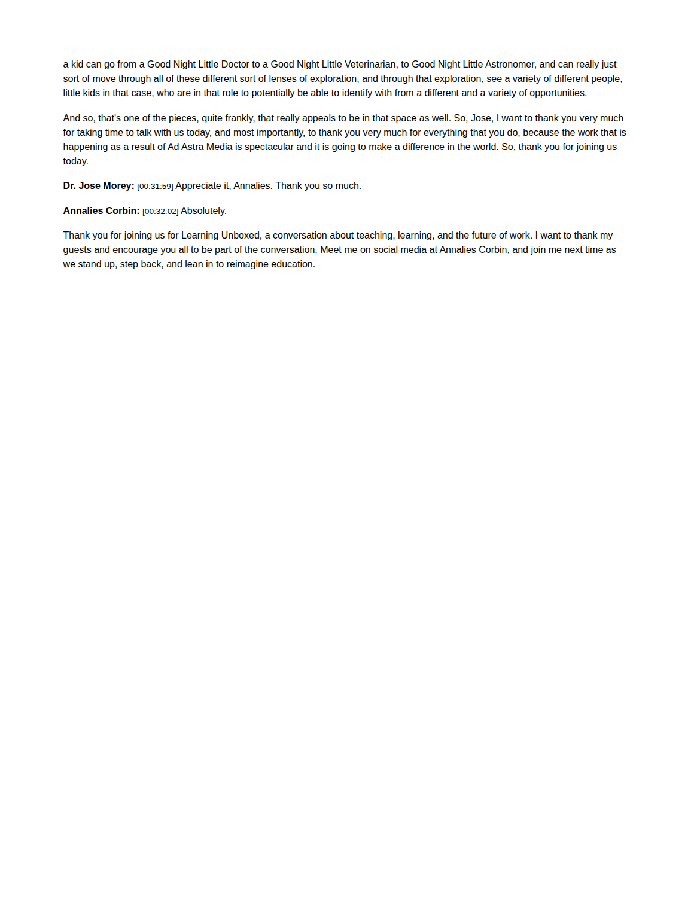a kid can go from a Good Night Little Doctor to a Good Night Little Veterinarian, to Good Night Little Astronomer, and can really just sort of move through all of these different sort of lenses of exploration, and through that exploration, see a variety of different people, little kids in that case, who are in that role to potentially be able to identify with from a different and a variety of opportunities.
And so, that's one of the pieces, quite frankly, that really appeals to be in that space as well. So, Jose, I want to thank you very much for taking time to talk with us today, and most importantly, to thank you very much for everything that you do, because the work that is happening as a result of Ad Astra Media is spectacular and it is going to make a difference in the world. So, thank you for joining us today.
Dr. Jose Morey: [00:31:59] Appreciate it, Annalies. Thank you so much.
Annalies Corbin: [00:32:02] Absolutely.
Thank you for joining us for Learning Unboxed, a conversation about teaching, learning, and the future of work. I want to thank my guests and encourage you all to be part of the conversation. Meet me on social media at Annalies Corbin, and join me next time as we stand up, step back, and lean in to reimagine education.